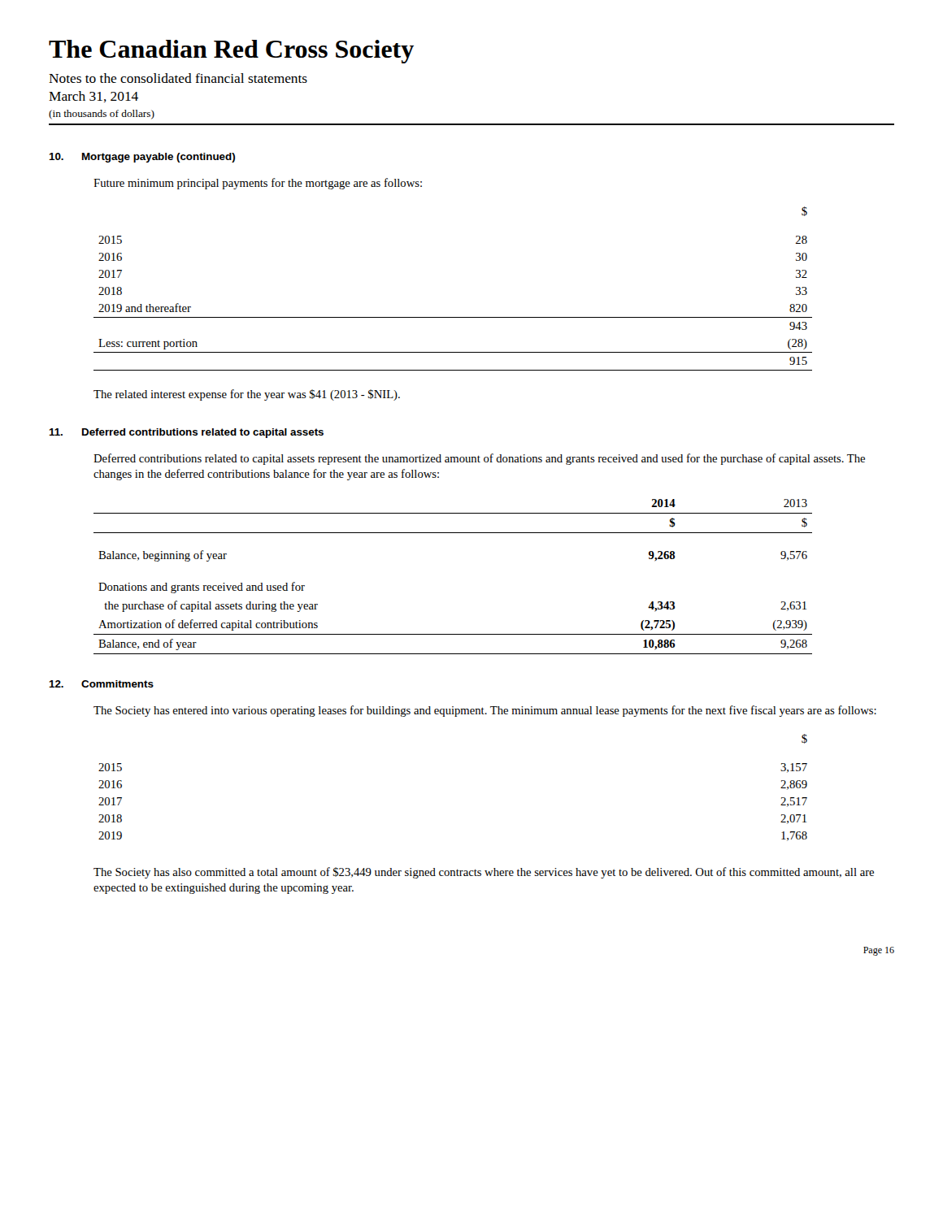The Canadian Red Cross Society
Notes to the consolidated financial statements
March 31, 2014
(in thousands of dollars)
10. Mortgage payable (continued)
Future minimum principal payments for the mortgage are as follows:
| | $ |
| 2015 | 28 |
| 2016 | 30 |
| 2017 | 32 |
| 2018 | 33 |
| 2019 and thereafter | 820 |
| | 943 |
| Less: current portion | (28) |
| | 915 |
The related interest expense for the year was $41 (2013 - $NIL).
11. Deferred contributions related to capital assets
Deferred contributions related to capital assets represent the unamortized amount of donations and grants received and used for the purchase of capital assets. The changes in the deferred contributions balance for the year are as follows:
| | 2014 | 2013 |
| | $ | $ |
| Balance, beginning of year | 9,268 | 9,576 |
| Donations and grants received and used for | | |
| the purchase of capital assets during the year | 4,343 | 2,631 |
| Amortization of deferred capital contributions | (2,725) | (2,939) |
| Balance, end of year | 10,886 | 9,268 |
12. Commitments
The Society has entered into various operating leases for buildings and equipment. The minimum annual lease payments for the next five fiscal years are as follows:
| | $ |
| 2015 | 3,157 |
| 2016 | 2,869 |
| 2017 | 2,517 |
| 2018 | 2,071 |
| 2019 | 1,768 |
The Society has also committed a total amount of $23,449 under signed contracts where the services have yet to be delivered. Out of this committed amount, all are expected to be extinguished during the upcoming year.
Page 16